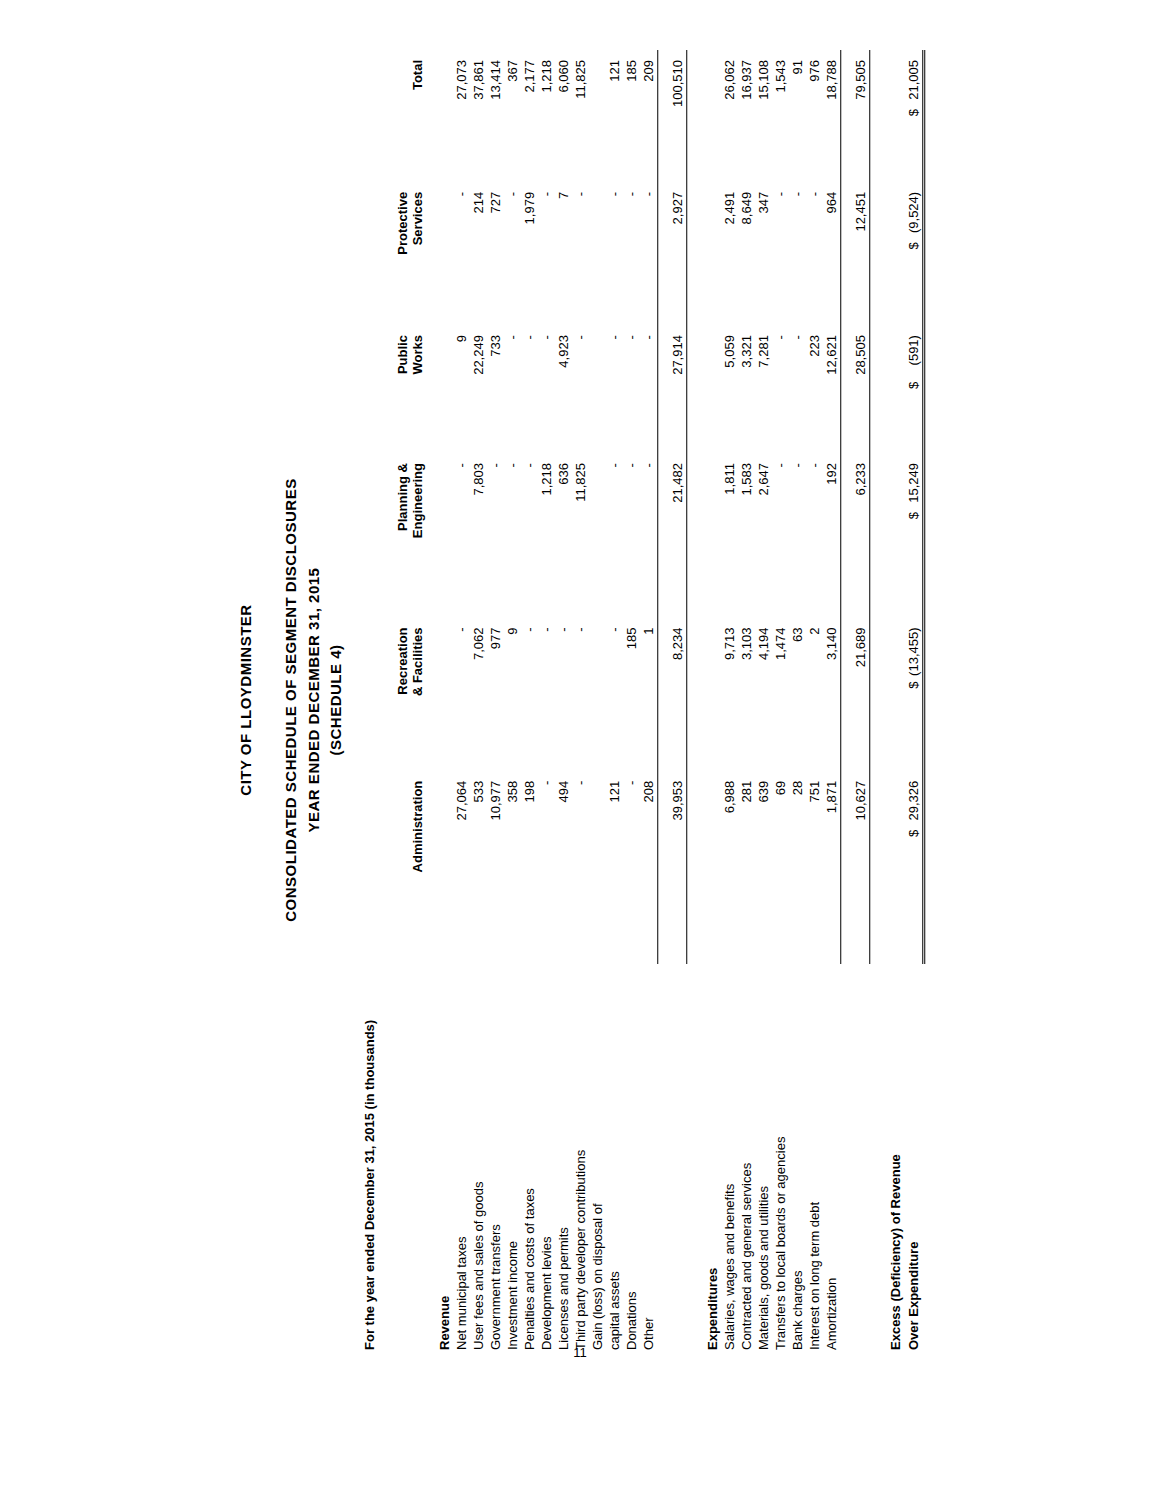CITY OF LLOYDMINSTER
CONSOLIDATED SCHEDULE OF SEGMENT DISCLOSURES
YEAR ENDED DECEMBER 31, 2015
(SCHEDULE 4)
For the year ended December 31, 2015 (in thousands)
| | Administration | Recreation & Facilities | Planning & Engineering | Public Works | Protective Services | Total |
| --- | --- | --- | --- | --- | --- | --- |
| Revenue | | | | | | |
| Net municipal taxes | 27,064 | - | - | 9 | - | 27,073 |
| User fees and sales of goods | 533 | 7,062 | 7,803 | 22,249 | 214 | 37,861 |
| Government transfers | 10,977 | 977 | - | 733 | 727 | 13,414 |
| Investment income | 358 | 9 | - | - | - | 367 |
| Penalties and costs of taxes | 198 | - | - | - | 1,979 | 2,177 |
| Development levies | - | - | 1,218 | - | - | 1,218 |
| Licenses and permits | 494 | - | 636 | 4,923 | 7 | 6,060 |
| Third party developer contributions | - | - | 11,825 | - | - | 11,825 |
| Gain (loss) on disposal of | | | | | | |
| capital assets | 121 | - | - | - | - | 121 |
| Donations | - | 185 | - | - | - | 185 |
| Other | 208 | 1 | - | - | - | 209 |
| | 39,953 | 8,234 | 21,482 | 27,914 | 2,927 | 100,510 |
| Expenditures | | | | | | |
| Salaries, wages and benefits | 6,988 | 9,713 | 1,811 | 5,059 | 2,491 | 26,062 |
| Contracted and general services | 281 | 3,103 | 1,583 | 3,321 | 8,649 | 16,937 |
| Materials, goods and utilities | 639 | 4,194 | 2,647 | 7,281 | 347 | 15,108 |
| Transfers to local boards or agencies | 69 | 1,474 | - | - | - | 1,543 |
| Bank charges | 28 | 63 | - | - | - | 91 |
| Interest on long term debt | 751 | 2 | - | 223 | - | 976 |
| Amortization | 1,871 | 3,140 | 192 | 12,621 | 964 | 18,788 |
| | 10,627 | 21,689 | 6,233 | 28,505 | 12,451 | 79,505 |
| Excess (Deficiency) of Revenue | | | | | | |
| Over Expenditure | $ 29,326 | $ (13,455) | $ 15,249 | $ (591) | $ (9,524) | $ 21,005 |
11